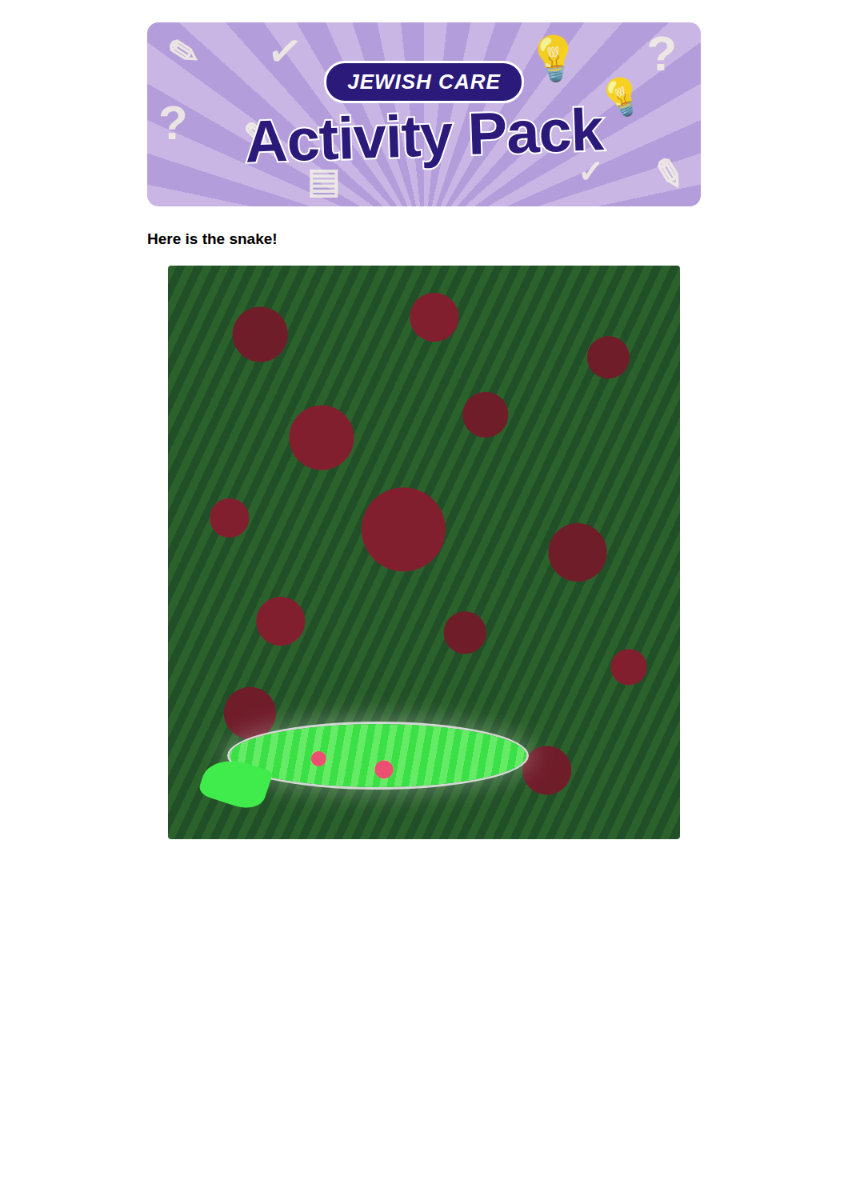✎ ? ✓ ✎ 💡 ? ✎ ▤ ✓ 💡 JEWISH CARE
Activity Pack
Here is the snake!